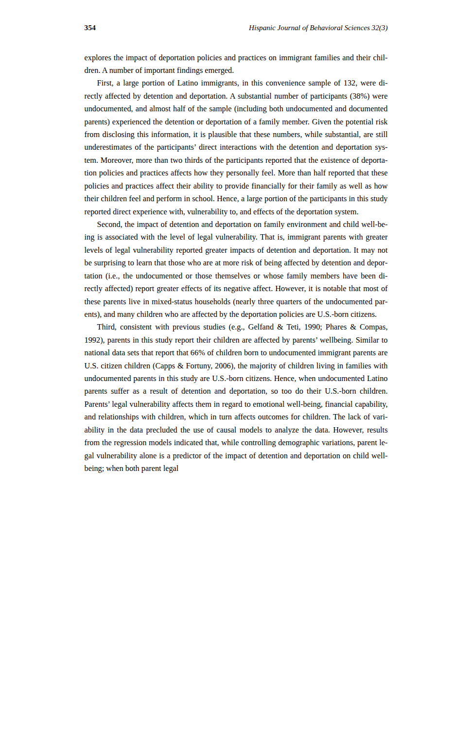354 Hispanic Journal of Behavioral Sciences 32(3)
explores the impact of deportation policies and practices on immigrant families and their children. A number of important findings emerged.
First, a large portion of Latino immigrants, in this convenience sample of 132, were directly affected by detention and deportation. A substantial number of participants (38%) were undocumented, and almost half of the sample (including both undocumented and documented parents) experienced the detention or deportation of a family member. Given the potential risk from disclosing this information, it is plausible that these numbers, while substantial, are still underestimates of the participants’ direct interactions with the detention and deportation system. Moreover, more than two thirds of the participants reported that the existence of deportation policies and practices affects how they personally feel. More than half reported that these policies and practices affect their ability to provide financially for their family as well as how their children feel and perform in school. Hence, a large portion of the participants in this study reported direct experience with, vulnerability to, and effects of the deportation system.
Second, the impact of detention and deportation on family environment and child well-being is associated with the level of legal vulnerability. That is, immigrant parents with greater levels of legal vulnerability reported greater impacts of detention and deportation. It may not be surprising to learn that those who are at more risk of being affected by detention and deportation (i.e., the undocumented or those themselves or whose family members have been directly affected) report greater effects of its negative affect. However, it is notable that most of these parents live in mixed-status households (nearly three quarters of the undocumented parents), and many children who are affected by the deportation policies are U.S.-born citizens.
Third, consistent with previous studies (e.g., Gelfand & Teti, 1990; Phares & Compas, 1992), parents in this study report their children are affected by parents’ wellbeing. Similar to national data sets that report that 66% of children born to undocumented immigrant parents are U.S. citizen children (Capps & Fortuny, 2006), the majority of children living in families with undocumented parents in this study are U.S.-born citizens. Hence, when undocumented Latino parents suffer as a result of detention and deportation, so too do their U.S.-born children. Parents’ legal vulnerability affects them in regard to emotional well-being, financial capability, and relationships with children, which in turn affects outcomes for children. The lack of variability in the data precluded the use of causal models to analyze the data. However, results from the regression models indicated that, while controlling demographic variations, parent legal vulnerability alone is a predictor of the impact of detention and deportation on child well-being; when both parent legal